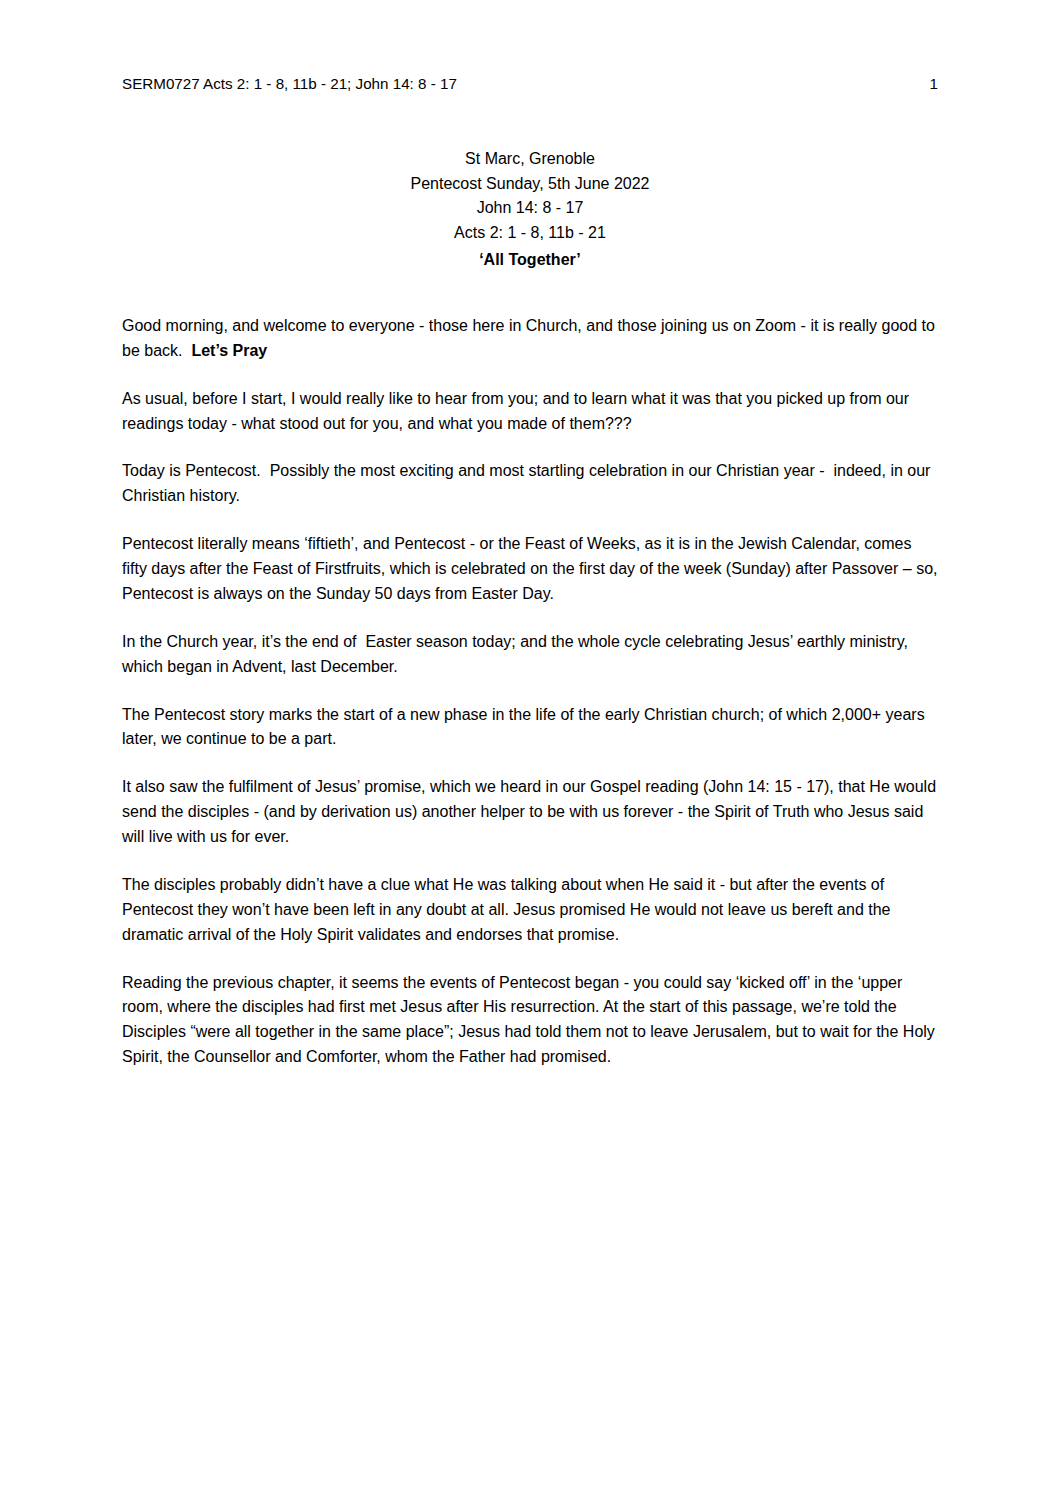SERM0727 Acts 2: 1 - 8, 11b - 21; John 14: 8 - 17 1
St Marc, Grenoble
Pentecost Sunday, 5th June 2022
John 14: 8 - 17
Acts 2: 1 - 8, 11b - 21
‘All Together’
Good morning, and welcome to everyone - those here in Church, and those joining us on Zoom - it is really good to be back. Let’s Pray
As usual, before I start, I would really like to hear from you; and to learn what it was that you picked up from our readings today - what stood out for you, and what you made of them???
Today is Pentecost. Possibly the most exciting and most startling celebration in our Christian year - indeed, in our Christian history.
Pentecost literally means ‘fiftieth’, and Pentecost - or the Feast of Weeks, as it is in the Jewish Calendar, comes fifty days after the Feast of Firstfruits, which is celebrated on the first day of the week (Sunday) after Passover – so, Pentecost is always on the Sunday 50 days from Easter Day.
In the Church year, it’s the end of Easter season today; and the whole cycle celebrating Jesus’ earthly ministry, which began in Advent, last December.
The Pentecost story marks the start of a new phase in the life of the early Christian church; of which 2,000+ years later, we continue to be a part.
It also saw the fulfilment of Jesus’ promise, which we heard in our Gospel reading (John 14: 15 - 17), that He would send the disciples - (and by derivation us) another helper to be with us forever - the Spirit of Truth who Jesus said will live with us for ever.
The disciples probably didn’t have a clue what He was talking about when He said it - but after the events of Pentecost they won’t have been left in any doubt at all. Jesus promised He would not leave us bereft and the dramatic arrival of the Holy Spirit validates and endorses that promise.
Reading the previous chapter, it seems the events of Pentecost began - you could say ‘kicked off’ in the ‘upper room, where the disciples had first met Jesus after His resurrection. At the start of this passage, we’re told the Disciples “were all together in the same place”; Jesus had told them not to leave Jerusalem, but to wait for the Holy Spirit, the Counsellor and Comforter, whom the Father had promised.